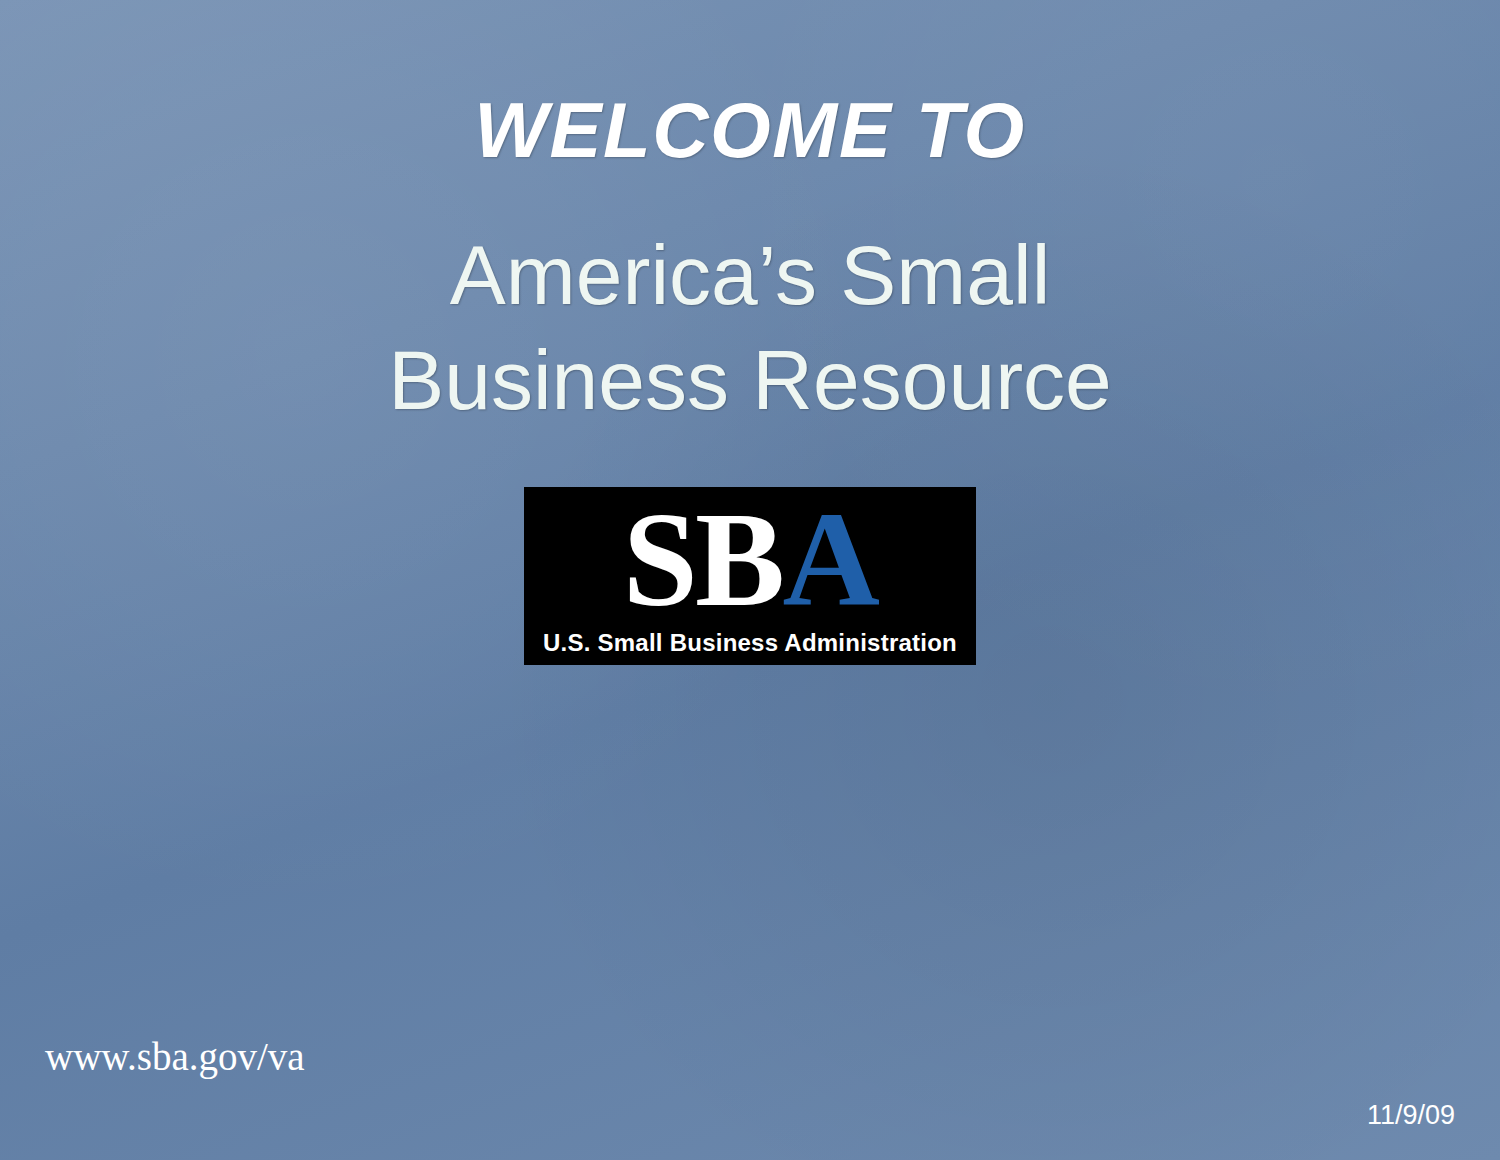WELCOME TO
America’s Small
Business Resource
SBA U.S. Small Business Administration
www.sba.gov/va
11/9/09